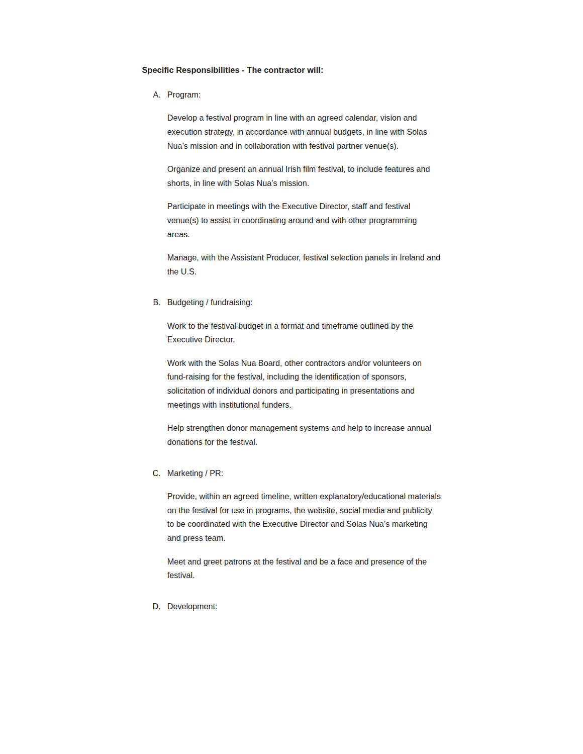Specific Responsibilities - The contractor will:
Program:
Develop a festival program in line with an agreed calendar, vision and execution strategy, in accordance with annual budgets, in line with Solas Nua’s mission and in collaboration with festival partner venue(s).
Organize and present an annual Irish film festival, to include features and shorts, in line with Solas Nua’s mission.
Participate in meetings with the Executive Director, staff and festival venue(s) to assist in coordinating around and with other programming areas.
Manage, with the Assistant Producer, festival selection panels in Ireland and the U.S.
Budgeting / fundraising:
Work to the festival budget in a format and timeframe outlined by the Executive Director.
Work with the Solas Nua Board, other contractors and/or volunteers on fund-raising for the festival, including the identification of sponsors, solicitation of individual donors and participating in presentations and meetings with institutional funders.
Help strengthen donor management systems and help to increase annual donations for the festival.
Marketing / PR:
Provide, within an agreed timeline, written explanatory/educational materials on the festival for use in programs, the website, social media and publicity to be coordinated with the Executive Director and Solas Nua’s marketing and press team.
Meet and greet patrons at the festival and be a face and presence of the festival.
Development: